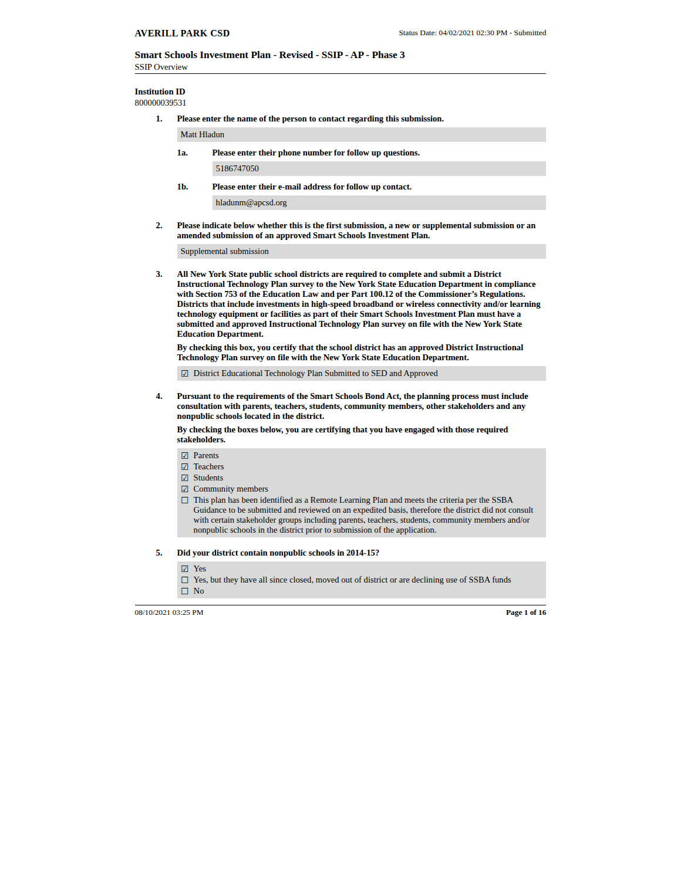AVERILL PARK CSD
Status Date: 04/02/2021 02:30 PM - Submitted
Smart Schools Investment Plan - Revised - SSIP - AP - Phase 3
SSIP Overview
Institution ID
800000039531
Please enter the name of the person to contact regarding this submission.
Matt Hladun
1a. Please enter their phone number for follow up questions.
5186747050
1b. Please enter their e-mail address for follow up contact.
hladunm@apcsd.org
Please indicate below whether this is the first submission, a new or supplemental submission or an amended submission of an approved Smart Schools Investment Plan.
Supplemental submission
All New York State public school districts are required to complete and submit a District Instructional Technology Plan survey to the New York State Education Department in compliance with Section 753 of the Education Law and per Part 100.12 of the Commissioner’s Regulations. Districts that include investments in high-speed broadband or wireless connectivity and/or learning technology equipment or facilities as part of their Smart Schools Investment Plan must have a submitted and approved Instructional Technology Plan survey on file with the New York State Education Department. By checking this box, you certify that the school district has an approved District Instructional Technology Plan survey on file with the New York State Education Department.
☑ District Educational Technology Plan Submitted to SED and Approved
Pursuant to the requirements of the Smart Schools Bond Act, the planning process must include consultation with parents, teachers, students, community members, other stakeholders and any nonpublic schools located in the district. By checking the boxes below, you are certifying that you have engaged with those required stakeholders.
☑Parents
☑Teachers
☑Students
☑Community members
☐ This plan has been identified as a Remote Learning Plan and meets the criteria per the SSBA Guidance to be submitted and reviewed on an expedited basis, therefore the district did not consult with certain stakeholder groups including parents, teachers, students, community members and/or nonpublic schools in the district prior to submission of the application.
Did your district contain nonpublic schools in 2014-15?
☑Yes
☐Yes, but they have all since closed, moved out of district or are declining use of SSBA funds
☐No
08/10/2021 03:25 PM
Page 1 of 16